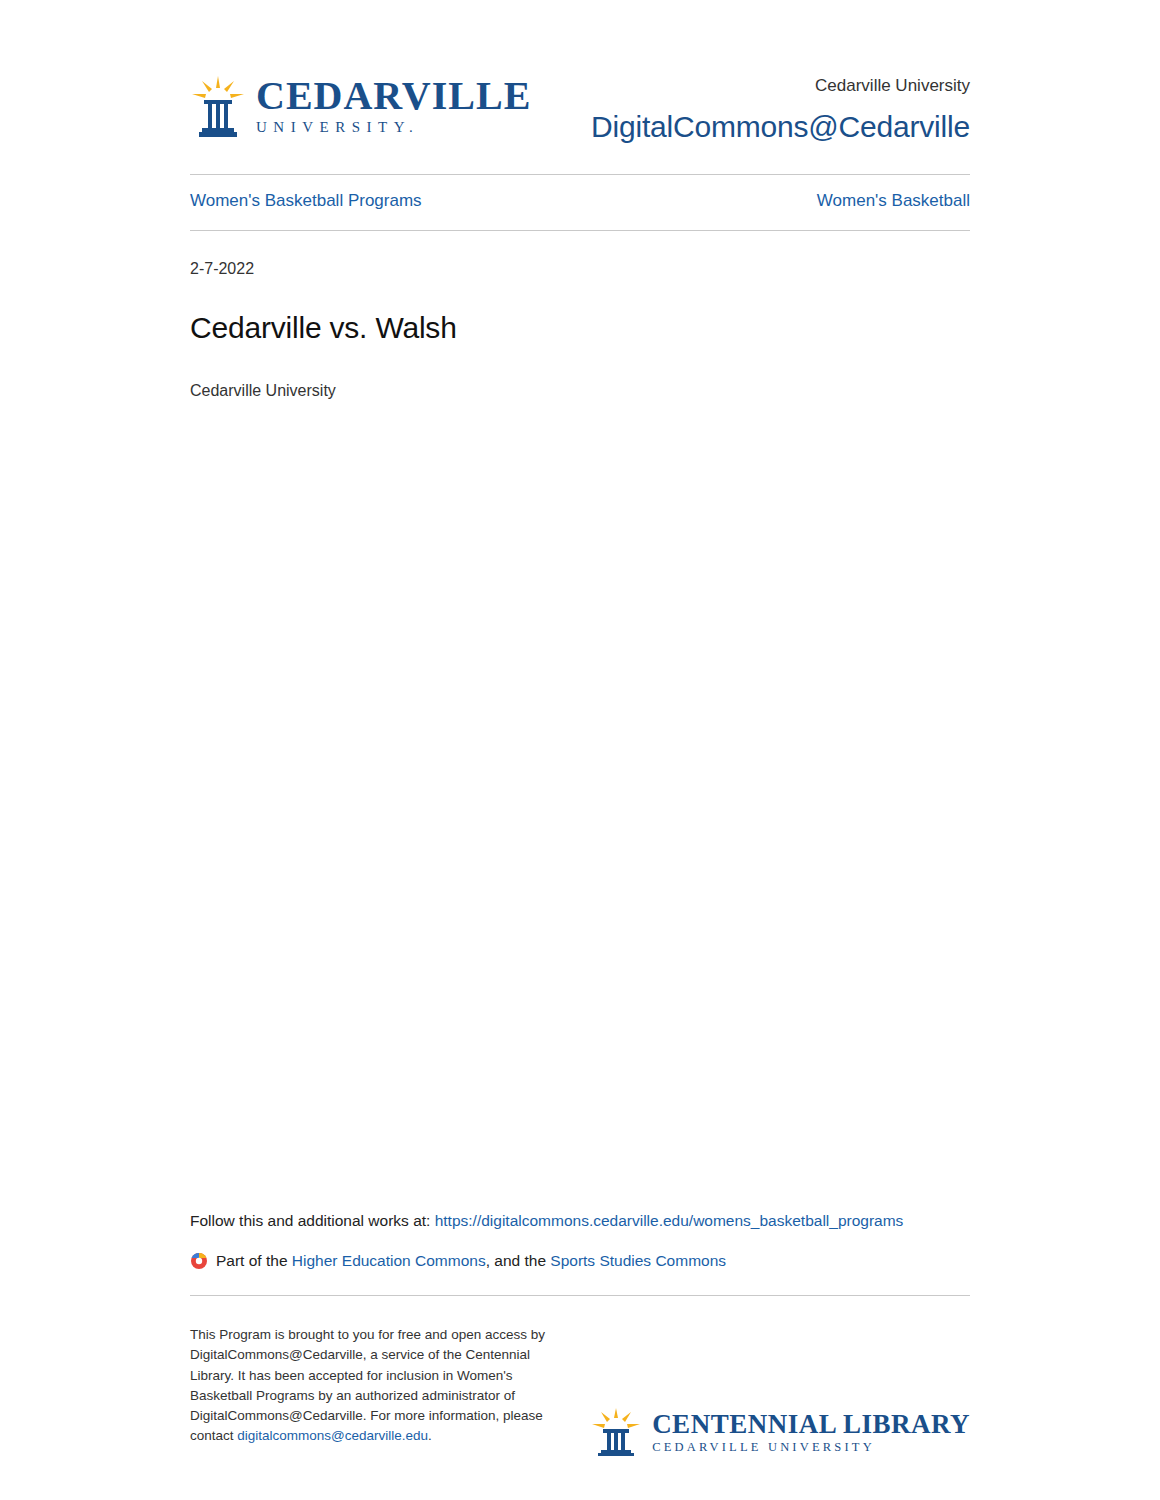CEDARVILLE UNIVERSITY.
Cedarville University
DigitalCommons@Cedarville
Women's Basketball Programs Women's Basketball
2-7-2022
Cedarville vs. Walsh
Cedarville University
Follow this and additional works at: https://digitalcommons.cedarville.edu/womens_basketball_programs
Part of the Higher Education Commons, and the Sports Studies Commons
This Program is brought to you for free and open access by DigitalCommons@Cedarville, a service of the Centennial Library. It has been accepted for inclusion in Women's Basketball Programs by an authorized administrator of DigitalCommons@Cedarville. For more information, please contact digitalcommons@cedarville.edu.
CENTENNIAL LIBRARY CEDARVILLE UNIVERSITY